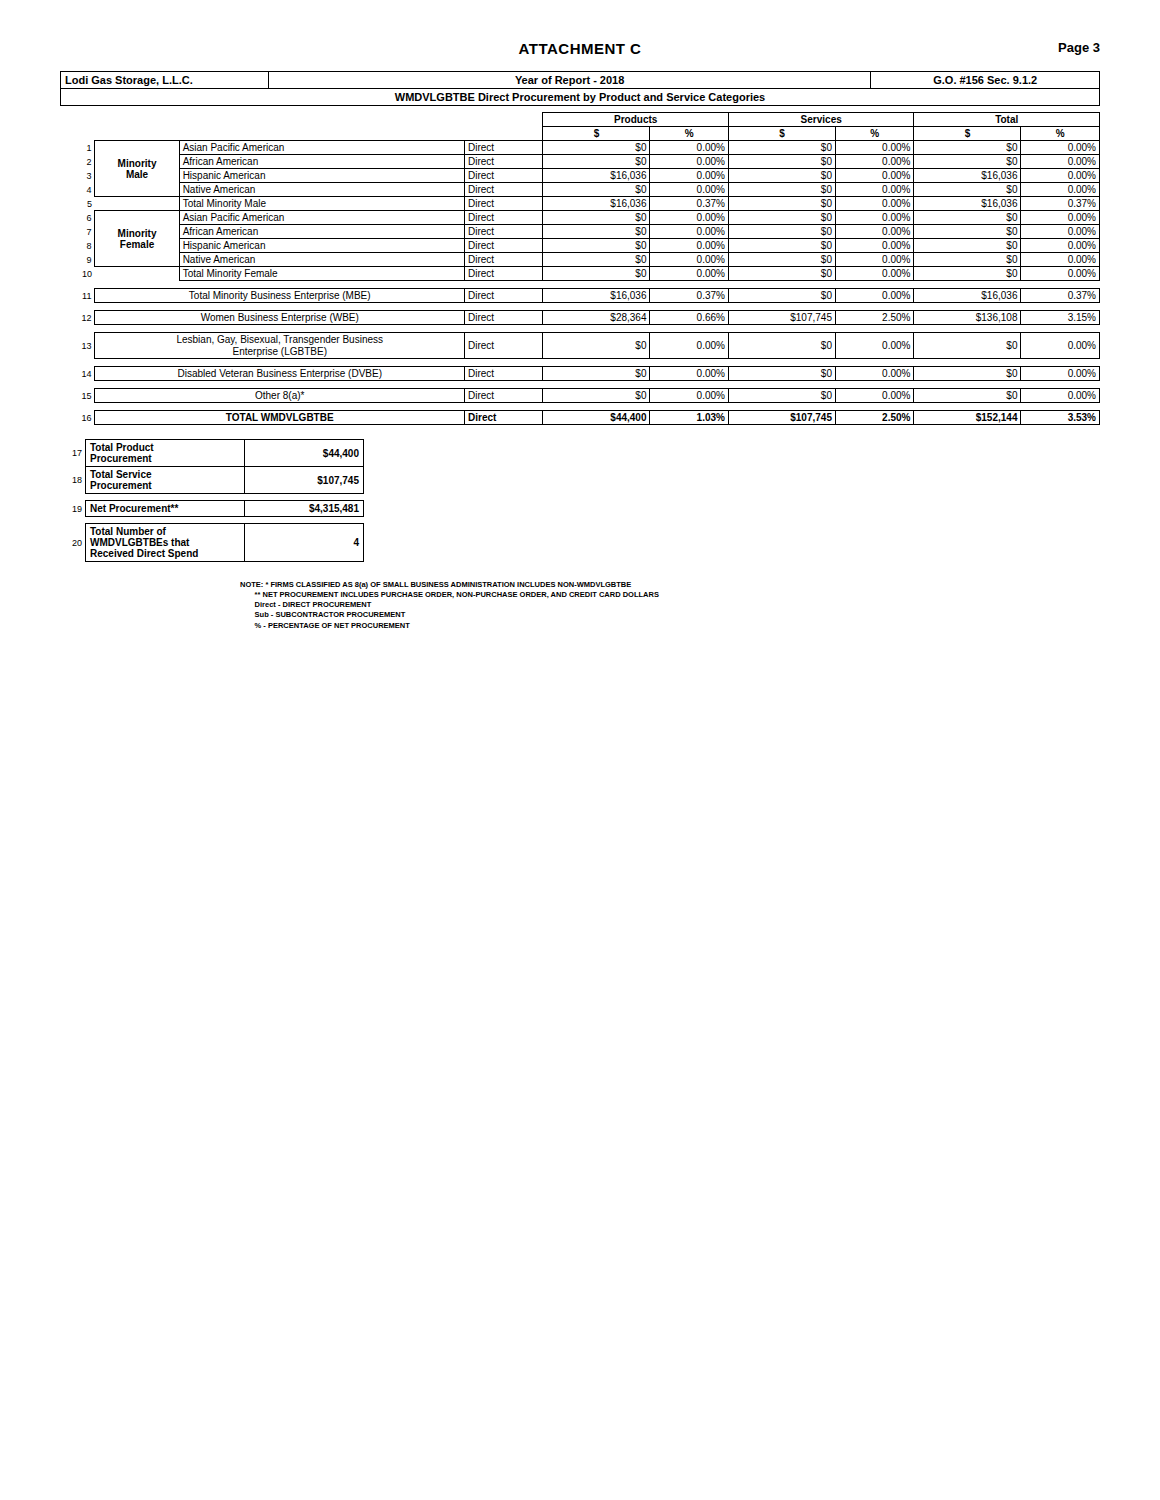ATTACHMENT C
Page 3
| Lodi Gas Storage, L.L.C. | Year of Report - 2018 | G.O. #156 Sec. 9.1.2 |
| WMDVLGBTBE Direct Procurement by Product and Service Categories |
| | | | | Products | Services | Total |
| | | | | $ | % | $ | % | $ | % |
| 1 | Minority Male | Asian Pacific American | Direct | $0 | 0.00% | $0 | 0.00% | $0 | 0.00% |
| 2 | African American | Direct | $0 | 0.00% | $0 | 0.00% | $0 | 0.00% |
| 3 | Hispanic American | Direct | $16,036 | 0.00% | $0 | 0.00% | $16,036 | 0.00% |
| 4 | Native American | Direct | $0 | 0.00% | $0 | 0.00% | $0 | 0.00% |
| 5 | | Total Minority Male | Direct | $16,036 | 0.37% | $0 | 0.00% | $16,036 | 0.37% |
| 6 | Minority Female | Asian Pacific American | Direct | $0 | 0.00% | $0 | 0.00% | $0 | 0.00% |
| 7 | African American | Direct | $0 | 0.00% | $0 | 0.00% | $0 | 0.00% |
| 8 | Hispanic American | Direct | $0 | 0.00% | $0 | 0.00% | $0 | 0.00% |
| 9 | Native American | Direct | $0 | 0.00% | $0 | 0.00% | $0 | 0.00% |
| 10 | | Total Minority Female | Direct | $0 | 0.00% | $0 | 0.00% | $0 | 0.00% |
| 11 | Total Minority Business Enterprise (MBE) | Direct | $16,036 | 0.37% | $0 | 0.00% | $16,036 | 0.37% |
| 12 | Women Business Enterprise (WBE) | Direct | $28,364 | 0.66% | $107,745 | 2.50% | $136,108 | 3.15% |
| 13 | Lesbian, Gay, Bisexual, Transgender Business Enterprise (LGBTBE) | Direct | $0 | 0.00% | $0 | 0.00% | $0 | 0.00% |
| 14 | Disabled Veteran Business Enterprise (DVBE) | Direct | $0 | 0.00% | $0 | 0.00% | $0 | 0.00% |
| 15 | Other 8(a)* | Direct | $0 | 0.00% | $0 | 0.00% | $0 | 0.00% |
| 16 | TOTAL WMDVLGBTBE | Direct | $44,400 | 1.03% | $107,745 | 2.50% | $152,144 | 3.53% |
| 17 | Total Product Procurement | $44,400 |
| 18 | Total Service Procurement | $107,745 |
| 19 | Net Procurement** | $4,315,481 |
| 20 | Total Number of WMDVLGBTBEs that Received Direct Spend | 4 |
NOTE: * FIRMS CLASSIFIED AS 8(a) OF SMALL BUSINESS ADMINISTRATION INCLUDES NON-WMDVLGBTBE
** NET PROCUREMENT INCLUDES PURCHASE ORDER, NON-PURCHASE ORDER, AND CREDIT CARD DOLLARS
Direct - DIRECT PROCUREMENT
Sub - SUBCONTRACTOR PROCUREMENT
% - PERCENTAGE OF NET PROCUREMENT